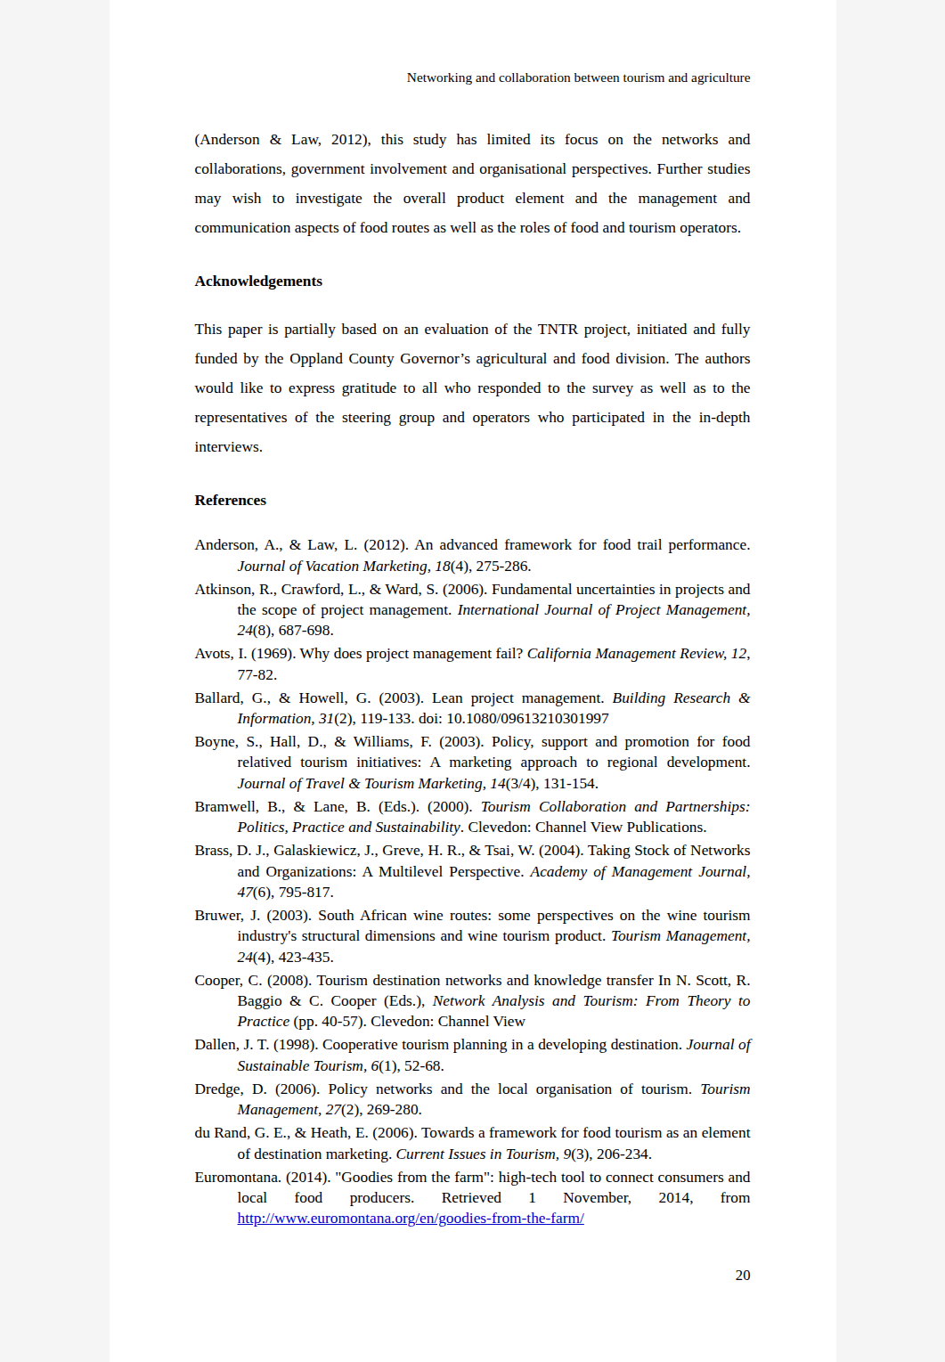Networking and collaboration between tourism and agriculture
(Anderson & Law, 2012), this study has limited its focus on the networks and collaborations, government involvement and organisational perspectives. Further studies may wish to investigate the overall product element and the management and communication aspects of food routes as well as the roles of food and tourism operators.
Acknowledgements
This paper is partially based on an evaluation of the TNTR project, initiated and fully funded by the Oppland County Governor’s agricultural and food division. The authors would like to express gratitude to all who responded to the survey as well as to the representatives of the steering group and operators who participated in the in-depth interviews.
References
Anderson, A., & Law, L. (2012). An advanced framework for food trail performance. Journal of Vacation Marketing, 18(4), 275-286.
Atkinson, R., Crawford, L., & Ward, S. (2006). Fundamental uncertainties in projects and the scope of project management. International Journal of Project Management, 24(8), 687-698.
Avots, I. (1969). Why does project management fail? California Management Review, 12, 77-82.
Ballard, G., & Howell, G. (2003). Lean project management. Building Research & Information, 31(2), 119-133. doi: 10.1080/09613210301997
Boyne, S., Hall, D., & Williams, F. (2003). Policy, support and promotion for food relatived tourism initiatives: A marketing approach to regional development. Journal of Travel & Tourism Marketing, 14(3/4), 131-154.
Bramwell, B., & Lane, B. (Eds.). (2000). Tourism Collaboration and Partnerships: Politics, Practice and Sustainability. Clevedon: Channel View Publications.
Brass, D. J., Galaskiewicz, J., Greve, H. R., & Tsai, W. (2004). Taking Stock of Networks and Organizations: A Multilevel Perspective. Academy of Management Journal, 47(6), 795-817.
Bruwer, J. (2003). South African wine routes: some perspectives on the wine tourism industry's structural dimensions and wine tourism product. Tourism Management, 24(4), 423-435.
Cooper, C. (2008). Tourism destination networks and knowledge transfer In N. Scott, R. Baggio & C. Cooper (Eds.), Network Analysis and Tourism: From Theory to Practice (pp. 40-57). Clevedon: Channel View
Dallen, J. T. (1998). Cooperative tourism planning in a developing destination. Journal of Sustainable Tourism, 6(1), 52-68.
Dredge, D. (2006). Policy networks and the local organisation of tourism. Tourism Management, 27(2), 269-280.
du Rand, G. E., & Heath, E. (2006). Towards a framework for food tourism as an element of destination marketing. Current Issues in Tourism, 9(3), 206-234.
Euromontana. (2014). "Goodies from the farm": high-tech tool to connect consumers and local food producers. Retrieved 1 November, 2014, from http://www.euromontana.org/en/goodies-from-the-farm/
20